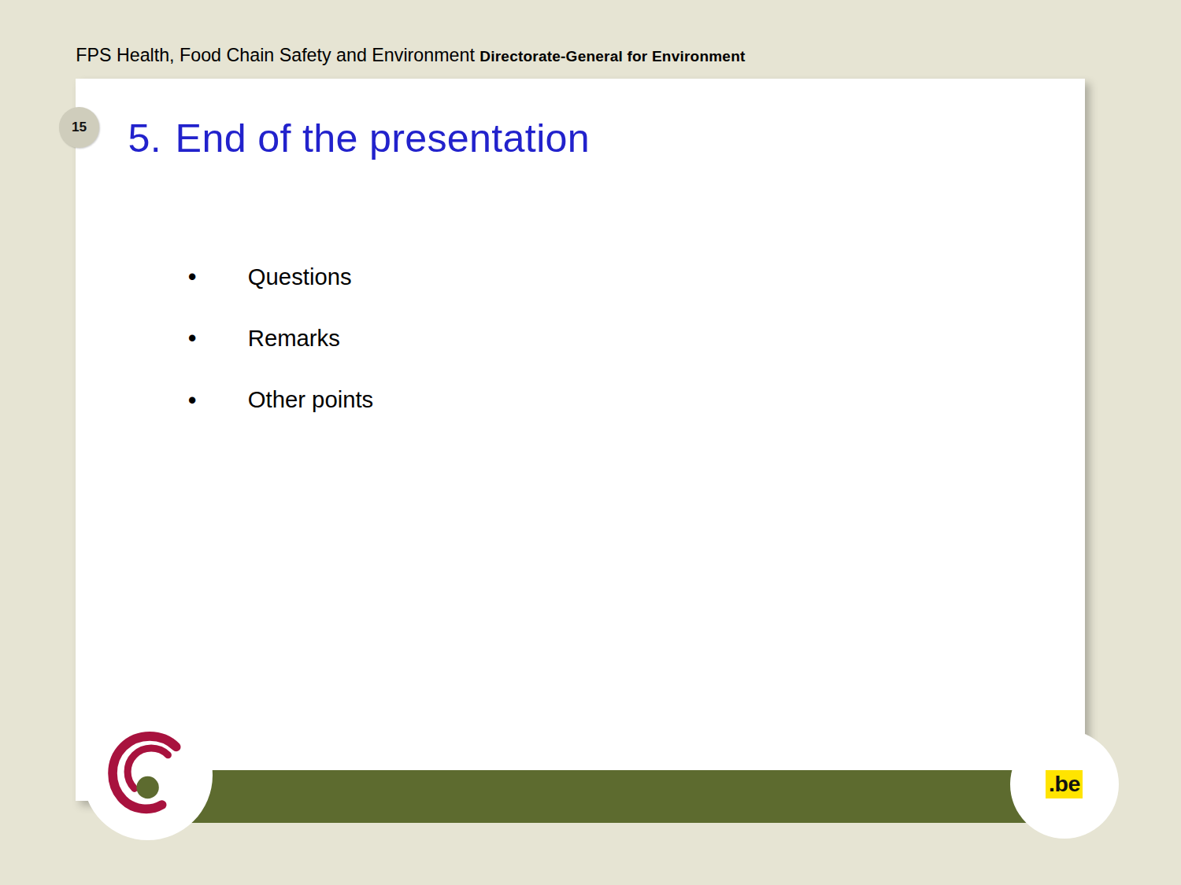FPS Health, Food Chain Safety and Environment Directorate-General for Environment
15
5. End of the presentation
Questions
Remarks
Other points
. be